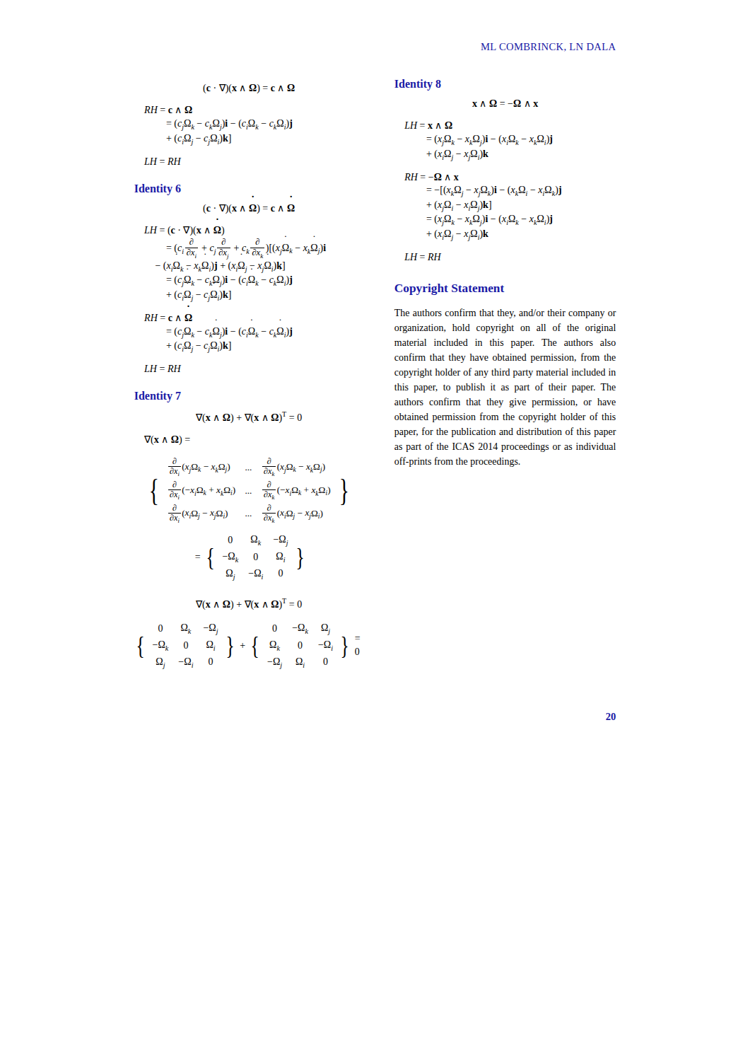ML COMBRINCK, LN DALA
(c · ∇)(x ∧ Ω) = c ∧ Ω
RH = c ∧ Ω = (cj Ωk − ck Ωj)i − (ci Ωk − ck Ωi)j + (ci Ωj − cj Ωi)k]
LH = RH
Identity 6
(c · ∇)(x ∧ Ω) = c ∧ Ω
LH = (c · ∇)(x ∧ Ω) = (ci∂∂xi + cj∂∂xj + ck∂∂xk)[(xj Ωk − xk Ωj)i − (xi Ωk − xk Ωi)j + (xi Ωj − xj Ωi)k] = (cj Ωk − ck Ωj)i − (ci Ωk − ck Ωi)j + (ci Ωj − cj Ωi)k]
RH = c ∧ Ω = (cj Ωk − ck Ωj)i − (ci Ωk − ck Ωi)j + (ci Ωj − cj Ωi)k]
LH = RH
Identity 7
∇(x ∧ Ω) + ∇(x ∧ Ω)T = 0
∇(x ∧ Ω) =
{
| ∂ ∂ x i ( x j Ω k − x k Ω j ) | ... | ∂ ∂ x k ( x j Ω k − x k Ω j ) |
| ∂ ∂ x i (− x i Ω k + x k Ω i ) | ... | ∂ ∂ x k (− x i Ω k + x k Ω i ) |
| ∂ ∂ x i ( x i Ω j − x j Ω i ) | ... | ∂ ∂ x k ( x i Ω j − x j Ω i ) |
}
= {
| 0 | Ω k | −Ω j |
| −Ω k | 0 | Ω i |
| Ω j | −Ω i | 0 |
}
∇(x ∧ Ω) + ∇(x ∧ Ω)T = 0
{
| 0 | Ω k | −Ω j |
| −Ω k | 0 | Ω i |
| Ω j | −Ω i | 0 |
} + {
| 0 | −Ω k | Ω j |
| Ω k | 0 | −Ω i |
| −Ω j | Ω i | 0 |
} = 0
Identity 8
x ∧ Ω = −Ω ∧ x
LH = x ∧ Ω = (xj Ωk − xk Ωj)i − (xi Ωk − xk Ωi)j + (xi Ωj − xj Ωi)k
RH = −Ω ∧ x = −[(xk Ωj − xj Ωk)i − (xk Ωi − xi Ωk)j + (xj Ωi − xi Ωj)k] = (xj Ωk − xk Ωj)i − (xi Ωk − xk Ωi)j + (xi Ωj − xj Ωi)k
LH = RH
Copyright Statement
The authors confirm that they, and/or their company or organization, hold copyright on all of the original material included in this paper. The authors also confirm that they have obtained permission, from the copyright holder of any third party material included in this paper, to publish it as part of their paper. The authors confirm that they give permission, or have obtained permission from the copyright holder of this paper, for the publication and distribution of this paper as part of the ICAS 2014 proceedings or as individual off-prints from the proceedings.
20